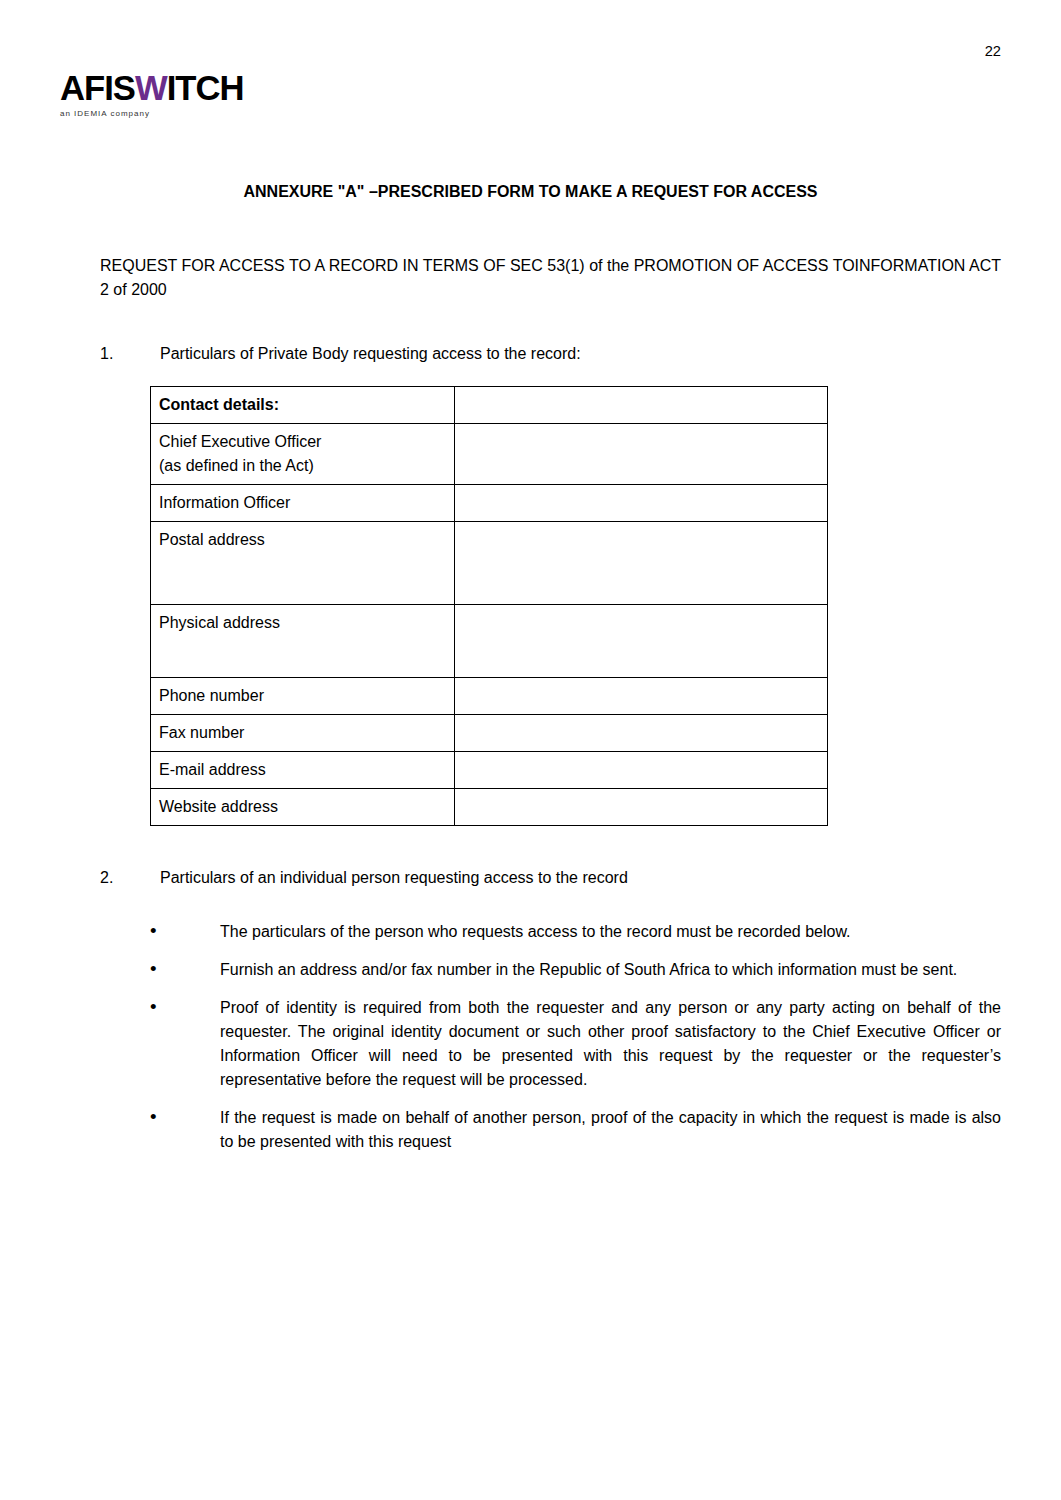22
AFISWITCH
an IDEMIA company
ANNEXURE "A" –PRESCRIBED FORM TO MAKE A REQUEST FOR ACCESS
REQUEST FOR ACCESS TO A RECORD IN TERMS OF SEC 53(1) of the PROMOTION OF ACCESS TOINFORMATION ACT 2 of 2000
1. Particulars of Private Body requesting access to the record:
| Contact details: | |
| Chief Executive Officer (as defined in the Act) | |
| Information Officer | |
| Postal address | |
| Physical address | |
| Phone number | |
| Fax number | |
| E-mail address | |
| Website address | |
2. Particulars of an individual person requesting access to the record
The particulars of the person who requests access to the record must be recorded below.
Furnish an address and/or fax number in the Republic of South Africa to which information must be sent.
Proof of identity is required from both the requester and any person or any party acting on behalf of the requester. The original identity document or such other proof satisfactory to the Chief Executive Officer or Information Officer will need to be presented with this request by the requester or the requester’s representative before the request will be processed.
If the request is made on behalf of another person, proof of the capacity in which the request is made is also to be presented with this request